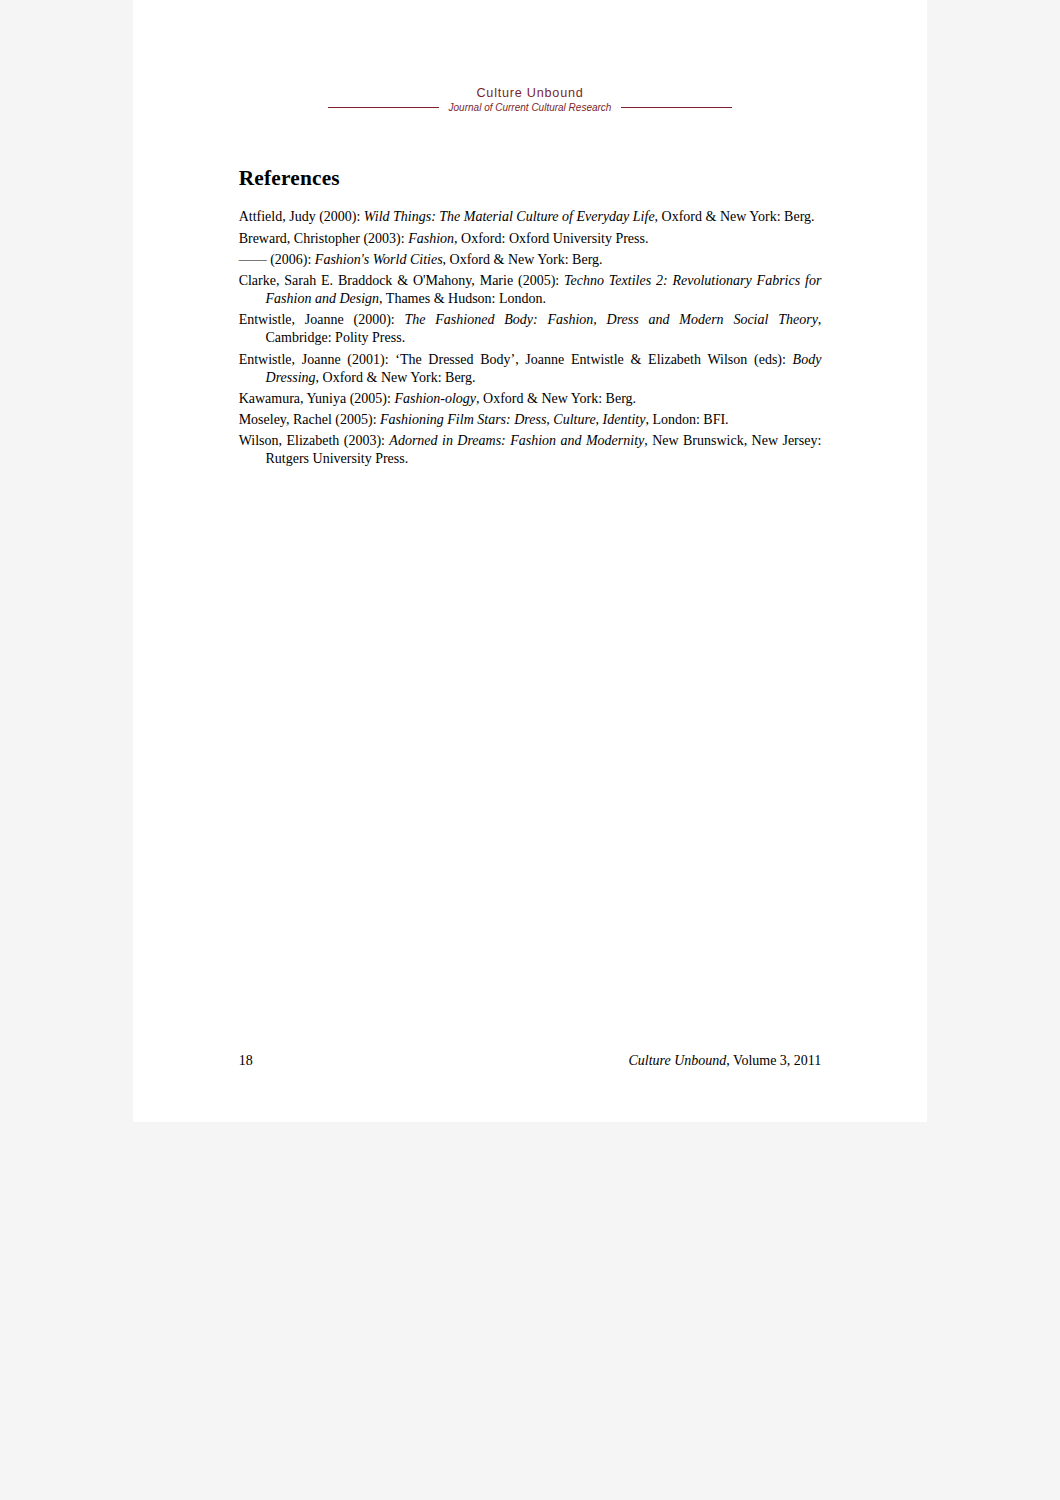Culture Unbound
Journal of Current Cultural Research
References
Attfield, Judy (2000): Wild Things: The Material Culture of Everyday Life, Oxford & New York: Berg.
Breward, Christopher (2003): Fashion, Oxford: Oxford University Press.
—— (2006): Fashion's World Cities, Oxford & New York: Berg.
Clarke, Sarah E. Braddock & O'Mahony, Marie (2005): Techno Textiles 2: Revolutionary Fabrics for Fashion and Design, Thames & Hudson: London.
Entwistle, Joanne (2000): The Fashioned Body: Fashion, Dress and Modern Social Theory, Cambridge: Polity Press.
Entwistle, Joanne (2001): ‘The Dressed Body’, Joanne Entwistle & Elizabeth Wilson (eds): Body Dressing, Oxford & New York: Berg.
Kawamura, Yuniya (2005): Fashion-ology, Oxford & New York: Berg.
Moseley, Rachel (2005): Fashioning Film Stars: Dress, Culture, Identity, London: BFI.
Wilson, Elizabeth (2003): Adorned in Dreams: Fashion and Modernity, New Brunswick, New Jersey: Rutgers University Press.
18 Culture Unbound, Volume 3, 2011